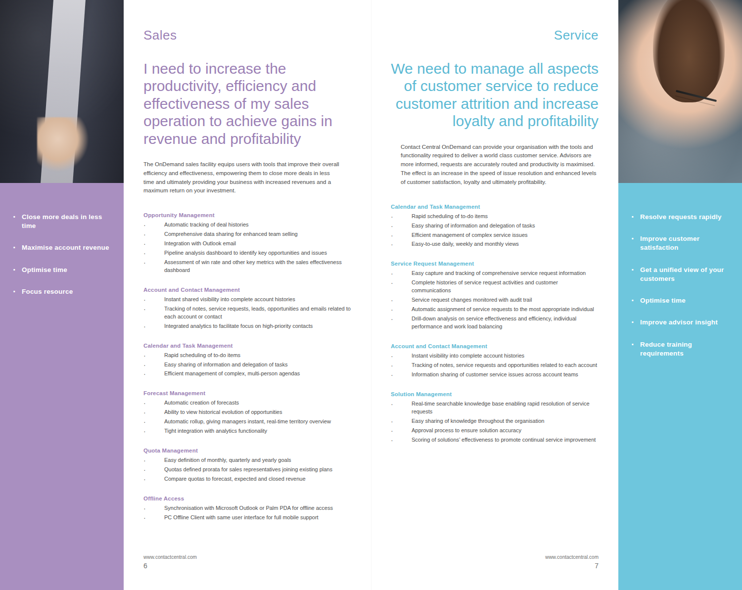Close more deals in less time
Maximise account revenue
Optimise time
Focus resource
Sales
I need to increase the productivity, efficiency and effectiveness of my sales operation to achieve gains in revenue and profitability
The OnDemand sales facility equips users with tools that improve their overall efficiency and effectiveness, empowering them to close more deals in less time and ultimately providing your business with increased revenues and a maximum return on your investment.
Opportunity Management
Automatic tracking of deal histories
Comprehensive data sharing for enhanced team selling
Integration with Outlook email
Pipeline analysis dashboard to identify key opportunities and issues
Assessment of win rate and other key metrics with the sales effectiveness dashboard
Account and Contact Management
Instant shared visibility into complete account histories
Tracking of notes, service requests, leads, opportunities and emails related to each account or contact
Integrated analytics to facilitate focus on high-priority contacts
Calendar and Task Management
Rapid scheduling of to-do items
Easy sharing of information and delegation of tasks
Efficient management of complex, multi-person agendas
Forecast Management
Automatic creation of forecasts
Ability to view historical evolution of opportunities
Automatic rollup, giving managers instant, real-time territory overview
Tight integration with analytics functionality
Quota Management
Easy definition of monthly, quarterly and yearly goals
Quotas defined prorata for sales representatives joining existing plans
Compare quotas to forecast, expected and closed revenue
Offline Access
Synchronisation with Microsoft Outlook or Palm PDA for offline access
PC Offline Client with same user interface for full mobile support
www.contactcentral.com 6
Service
We need to manage all aspects of customer service to reduce customer attrition and increase loyalty and profitability
Contact Central OnDemand can provide your organisation with the tools and functionality required to deliver a world class customer service. Advisors are more informed, requests are accurately routed and productivity is maximised. The effect is an increase in the speed of issue resolution and enhanced levels of customer satisfaction, loyalty and ultimately profitability.
Calendar and Task Management
Rapid scheduling of to-do items
Easy sharing of information and delegation of tasks
Efficient management of complex service issues
Easy-to-use daily, weekly and monthly views
Service Request Management
Easy capture and tracking of comprehensive service request information
Complete histories of service request activities and customer communications
Service request changes monitored with audit trail
Automatic assignment of service requests to the most appropriate individual
Drill-down analysis on service effectiveness and efficiency, individual performance and work load balancing
Account and Contact Management
Instant visibility into complete account histories
Tracking of notes, service requests and opportunities related to each account
Information sharing of customer service issues across account teams
Solution Management
Real-time searchable knowledge base enabling rapid resolution of service requests
Easy sharing of knowledge throughout the organisation
Approval process to ensure solution accuracy
Scoring of solutions’ effectiveness to promote continual service improvement
www.contactcentral.com 7
Resolve requests rapidly
Improve customer satisfaction
Get a unified view of your customers
Optimise time
Improve advisor insight
Reduce training requirements